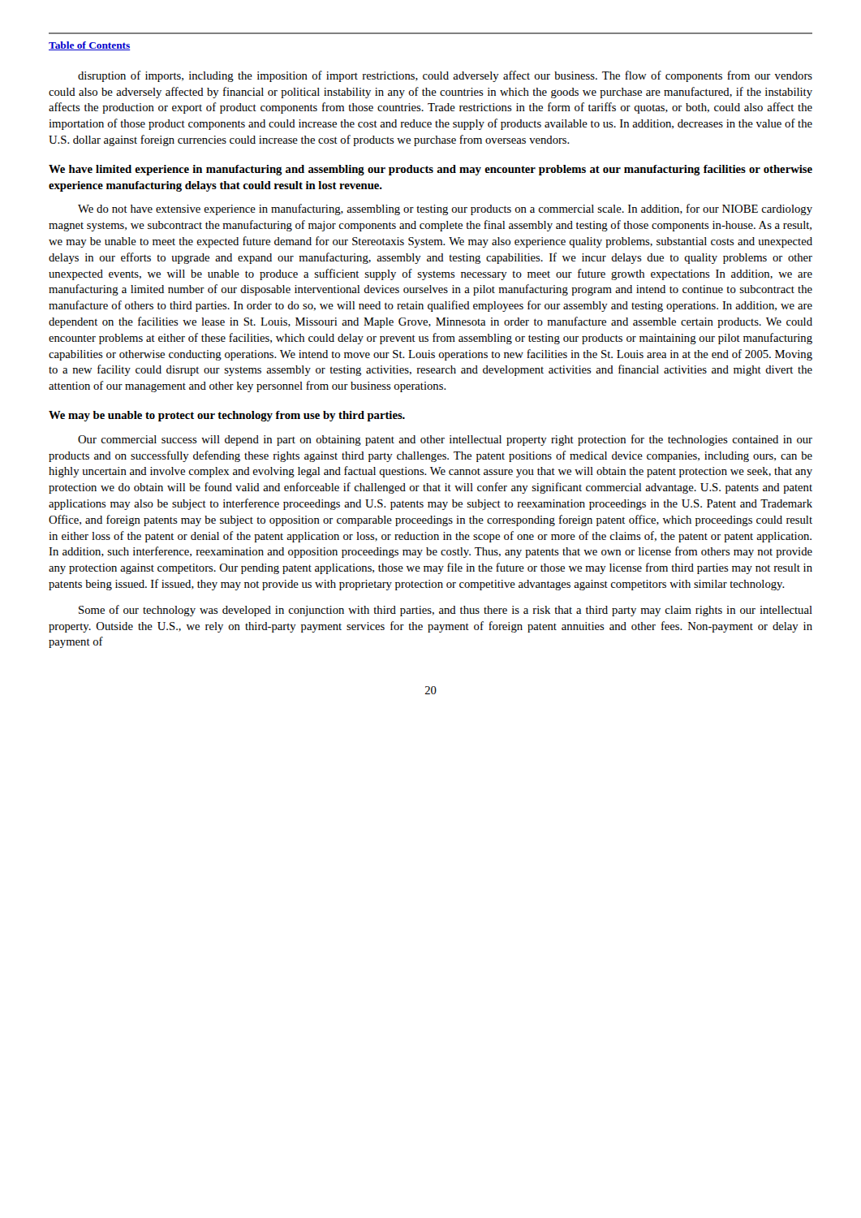Table of Contents
disruption of imports, including the imposition of import restrictions, could adversely affect our business. The flow of components from our vendors could also be adversely affected by financial or political instability in any of the countries in which the goods we purchase are manufactured, if the instability affects the production or export of product components from those countries. Trade restrictions in the form of tariffs or quotas, or both, could also affect the importation of those product components and could increase the cost and reduce the supply of products available to us. In addition, decreases in the value of the U.S. dollar against foreign currencies could increase the cost of products we purchase from overseas vendors.
We have limited experience in manufacturing and assembling our products and may encounter problems at our manufacturing facilities or otherwise experience manufacturing delays that could result in lost revenue.
We do not have extensive experience in manufacturing, assembling or testing our products on a commercial scale. In addition, for our NIOBE cardiology magnet systems, we subcontract the manufacturing of major components and complete the final assembly and testing of those components in-house. As a result, we may be unable to meet the expected future demand for our Stereotaxis System. We may also experience quality problems, substantial costs and unexpected delays in our efforts to upgrade and expand our manufacturing, assembly and testing capabilities. If we incur delays due to quality problems or other unexpected events, we will be unable to produce a sufficient supply of systems necessary to meet our future growth expectations In addition, we are manufacturing a limited number of our disposable interventional devices ourselves in a pilot manufacturing program and intend to continue to subcontract the manufacture of others to third parties. In order to do so, we will need to retain qualified employees for our assembly and testing operations. In addition, we are dependent on the facilities we lease in St. Louis, Missouri and Maple Grove, Minnesota in order to manufacture and assemble certain products. We could encounter problems at either of these facilities, which could delay or prevent us from assembling or testing our products or maintaining our pilot manufacturing capabilities or otherwise conducting operations. We intend to move our St. Louis operations to new facilities in the St. Louis area in at the end of 2005. Moving to a new facility could disrupt our systems assembly or testing activities, research and development activities and financial activities and might divert the attention of our management and other key personnel from our business operations.
We may be unable to protect our technology from use by third parties.
Our commercial success will depend in part on obtaining patent and other intellectual property right protection for the technologies contained in our products and on successfully defending these rights against third party challenges. The patent positions of medical device companies, including ours, can be highly uncertain and involve complex and evolving legal and factual questions. We cannot assure you that we will obtain the patent protection we seek, that any protection we do obtain will be found valid and enforceable if challenged or that it will confer any significant commercial advantage. U.S. patents and patent applications may also be subject to interference proceedings and U.S. patents may be subject to reexamination proceedings in the U.S. Patent and Trademark Office, and foreign patents may be subject to opposition or comparable proceedings in the corresponding foreign patent office, which proceedings could result in either loss of the patent or denial of the patent application or loss, or reduction in the scope of one or more of the claims of, the patent or patent application. In addition, such interference, reexamination and opposition proceedings may be costly. Thus, any patents that we own or license from others may not provide any protection against competitors. Our pending patent applications, those we may file in the future or those we may license from third parties may not result in patents being issued. If issued, they may not provide us with proprietary protection or competitive advantages against competitors with similar technology.
Some of our technology was developed in conjunction with third parties, and thus there is a risk that a third party may claim rights in our intellectual property. Outside the U.S., we rely on third-party payment services for the payment of foreign patent annuities and other fees. Non-payment or delay in payment of
20